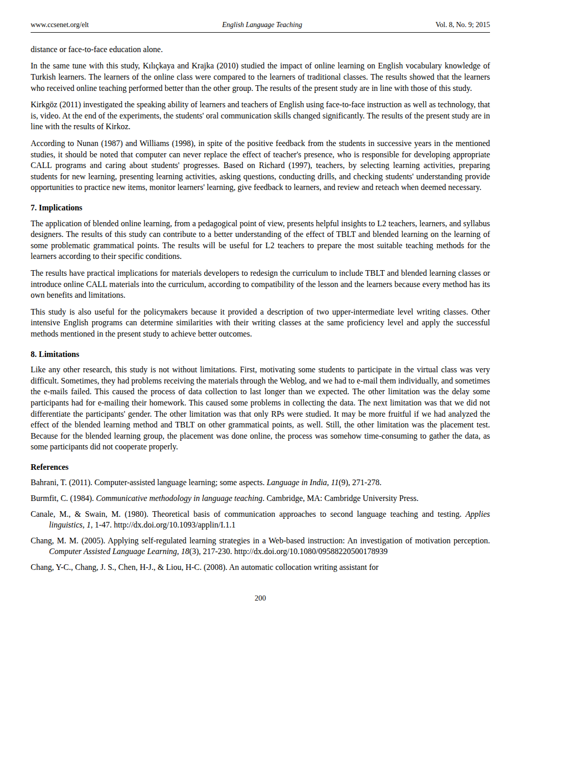www.ccsenet.org/elt English Language Teaching Vol. 8, No. 9; 2015
distance or face-to-face education alone.
In the same tune with this study, Kılıçkaya and Krajka (2010) studied the impact of online learning on English vocabulary knowledge of Turkish learners. The learners of the online class were compared to the learners of traditional classes. The results showed that the learners who received online teaching performed better than the other group. The results of the present study are in line with those of this study.
Kirkgöz (2011) investigated the speaking ability of learners and teachers of English using face-to-face instruction as well as technology, that is, video. At the end of the experiments, the students' oral communication skills changed significantly. The results of the present study are in line with the results of Kirkoz.
According to Nunan (1987) and Williams (1998), in spite of the positive feedback from the students in successive years in the mentioned studies, it should be noted that computer can never replace the effect of teacher's presence, who is responsible for developing appropriate CALL programs and caring about students' progresses. Based on Richard (1997), teachers, by selecting learning activities, preparing students for new learning, presenting learning activities, asking questions, conducting drills, and checking students' understanding provide opportunities to practice new items, monitor learners' learning, give feedback to learners, and review and reteach when deemed necessary.
7. Implications
The application of blended online learning, from a pedagogical point of view, presents helpful insights to L2 teachers, learners, and syllabus designers. The results of this study can contribute to a better understanding of the effect of TBLT and blended learning on the learning of some problematic grammatical points. The results will be useful for L2 teachers to prepare the most suitable teaching methods for the learners according to their specific conditions.
The results have practical implications for materials developers to redesign the curriculum to include TBLT and blended learning classes or introduce online CALL materials into the curriculum, according to compatibility of the lesson and the learners because every method has its own benefits and limitations.
This study is also useful for the policymakers because it provided a description of two upper-intermediate level writing classes. Other intensive English programs can determine similarities with their writing classes at the same proficiency level and apply the successful methods mentioned in the present study to achieve better outcomes.
8. Limitations
Like any other research, this study is not without limitations. First, motivating some students to participate in the virtual class was very difficult. Sometimes, they had problems receiving the materials through the Weblog, and we had to e-mail them individually, and sometimes the e-mails failed. This caused the process of data collection to last longer than we expected. The other limitation was the delay some participants had for e-mailing their homework. This caused some problems in collecting the data. The next limitation was that we did not differentiate the participants' gender. The other limitation was that only RPs were studied. It may be more fruitful if we had analyzed the effect of the blended learning method and TBLT on other grammatical points, as well. Still, the other limitation was the placement test. Because for the blended learning group, the placement was done online, the process was somehow time-consuming to gather the data, as some participants did not cooperate properly.
References
Bahrani, T. (2011). Computer-assisted language learning; some aspects. Language in India, 11(9), 271-278.
Burmfit, C. (1984). Communicative methodology in language teaching. Cambridge, MA: Cambridge University Press.
Canale, M., & Swain, M. (1980). Theoretical basis of communication approaches to second language teaching and testing. Applies linguistics, 1, 1-47. http://dx.doi.org/10.1093/applin/I.1.1
Chang, M. M. (2005). Applying self-regulated learning strategies in a Web-based instruction: An investigation of motivation perception. Computer Assisted Language Learning, 18(3), 217-230. http://dx.doi.org/10.1080/09588220500178939
Chang, Y-C., Chang, J. S., Chen, H-J., & Liou, H-C. (2008). An automatic collocation writing assistant for
200